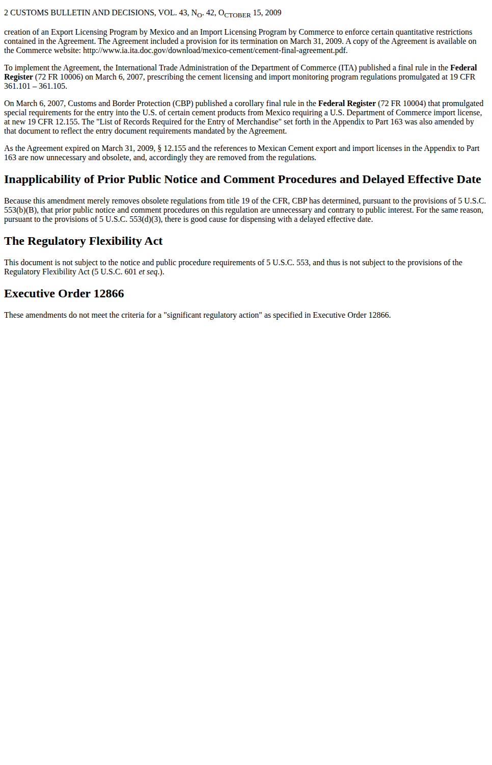2 CUSTOMS BULLETIN AND DECISIONS, VOL. 43, NO. 42, OCTOBER 15, 2009
creation of an Export Licensing Program by Mexico and an Import Licensing Program by Commerce to enforce certain quantitative restrictions contained in the Agreement. The Agreement included a provision for its termination on March 31, 2009. A copy of the Agreement is available on the Commerce website: http://www.ia.ita.doc.gov/download/mexico-cement/cement-final-agreement.pdf.
To implement the Agreement, the International Trade Administration of the Department of Commerce (ITA) published a final rule in the Federal Register (72 FR 10006) on March 6, 2007, prescribing the cement licensing and import monitoring program regulations promulgated at 19 CFR 361.101 – 361.105.
On March 6, 2007, Customs and Border Protection (CBP) published a corollary final rule in the Federal Register (72 FR 10004) that promulgated special requirements for the entry into the U.S. of certain cement products from Mexico requiring a U.S. Department of Commerce import license, at new 19 CFR 12.155. The "List of Records Required for the Entry of Merchandise" set forth in the Appendix to Part 163 was also amended by that document to reflect the entry document requirements mandated by the Agreement.
As the Agreement expired on March 31, 2009, § 12.155 and the references to Mexican Cement export and import licenses in the Appendix to Part 163 are now unnecessary and obsolete, and, accordingly they are removed from the regulations.
Inapplicability of Prior Public Notice and Comment Procedures and Delayed Effective Date
Because this amendment merely removes obsolete regulations from title 19 of the CFR, CBP has determined, pursuant to the provisions of 5 U.S.C. 553(b)(B), that prior public notice and comment procedures on this regulation are unnecessary and contrary to public interest. For the same reason, pursuant to the provisions of 5 U.S.C. 553(d)(3), there is good cause for dispensing with a delayed effective date.
The Regulatory Flexibility Act
This document is not subject to the notice and public procedure requirements of 5 U.S.C. 553, and thus is not subject to the provisions of the Regulatory Flexibility Act (5 U.S.C. 601 et seq.).
Executive Order 12866
These amendments do not meet the criteria for a "significant regulatory action" as specified in Executive Order 12866.